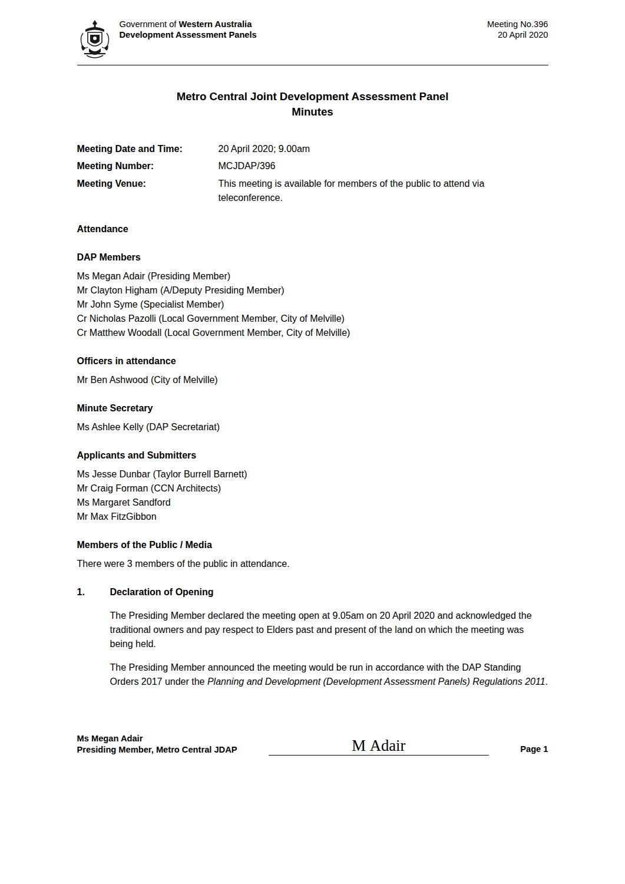Government of Western Australia
Development Assessment Panels
Meeting No.396
20 April 2020
Metro Central Joint Development Assessment Panel
Minutes
| Meeting Date and Time: | 20 April 2020; 9.00am |
| Meeting Number: | MCJDAP/396 |
| Meeting Venue: | This meeting is available for members of the public to attend via teleconference. |
Attendance
DAP Members
Ms Megan Adair (Presiding Member)
Mr Clayton Higham (A/Deputy Presiding Member)
Mr John Syme (Specialist Member)
Cr Nicholas Pazolli (Local Government Member, City of Melville)
Cr Matthew Woodall (Local Government Member, City of Melville)
Officers in attendance
Mr Ben Ashwood (City of Melville)
Minute Secretary
Ms Ashlee Kelly (DAP Secretariat)
Applicants and Submitters
Ms Jesse Dunbar (Taylor Burrell Barnett)
Mr Craig Forman (CCN Architects)
Ms Margaret Sandford
Mr Max FitzGibbon
Members of the Public / Media
There were 3 members of the public in attendance.
1.
Declaration of Opening
The Presiding Member declared the meeting open at 9.05am on 20 April 2020 and acknowledged the traditional owners and pay respect to Elders past and present of the land on which the meeting was being held.
The Presiding Member announced the meeting would be run in accordance with the DAP Standing Orders 2017 under the Planning and Development (Development Assessment Panels) Regulations 2011.
Ms Megan Adair
Presiding Member, Metro Central JDAP
M Adair
Page 1